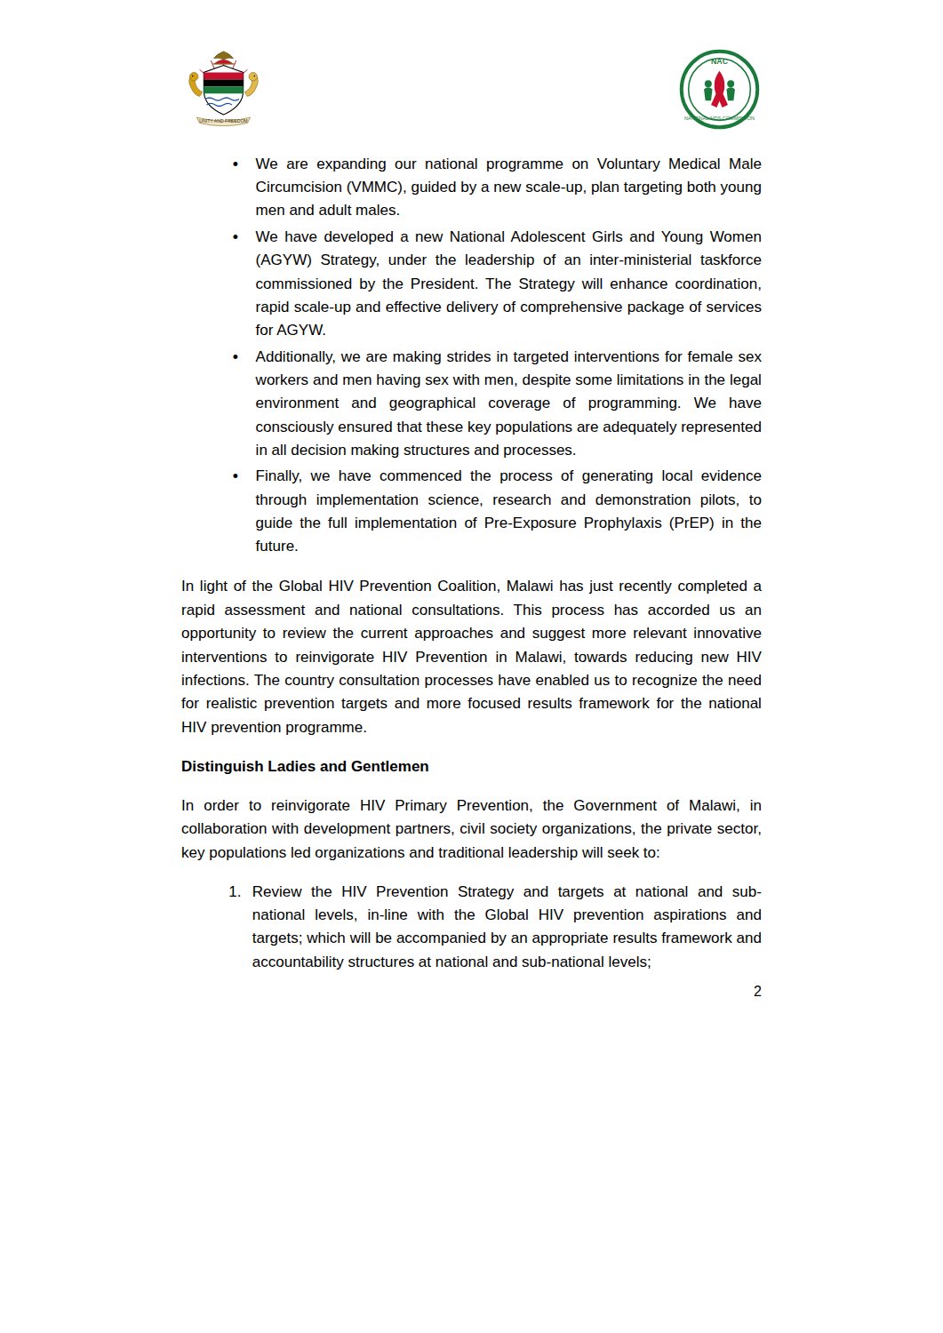UNITY AND FREEDOM
NAC NATIONAL AIDS COMMISSION
We are expanding our national programme on Voluntary Medical Male Circumcision (VMMC), guided by a new scale-up, plan targeting both young men and adult males.
We have developed a new National Adolescent Girls and Young Women (AGYW) Strategy, under the leadership of an inter-ministerial taskforce commissioned by the President. The Strategy will enhance coordination, rapid scale-up and effective delivery of comprehensive package of services for AGYW.
Additionally, we are making strides in targeted interventions for female sex workers and men having sex with men, despite some limitations in the legal environment and geographical coverage of programming. We have consciously ensured that these key populations are adequately represented in all decision making structures and processes.
Finally, we have commenced the process of generating local evidence through implementation science, research and demonstration pilots, to guide the full implementation of Pre-Exposure Prophylaxis (PrEP) in the future.
In light of the Global HIV Prevention Coalition, Malawi has just recently completed a rapid assessment and national consultations. This process has accorded us an opportunity to review the current approaches and suggest more relevant innovative interventions to reinvigorate HIV Prevention in Malawi, towards reducing new HIV infections. The country consultation processes have enabled us to recognize the need for realistic prevention targets and more focused results framework for the national HIV prevention programme.
Distinguish Ladies and Gentlemen
In order to reinvigorate HIV Primary Prevention, the Government of Malawi, in collaboration with development partners, civil society organizations, the private sector, key populations led organizations and traditional leadership will seek to:
Review the HIV Prevention Strategy and targets at national and sub-national levels, in-line with the Global HIV prevention aspirations and targets; which will be accompanied by an appropriate results framework and accountability structures at national and sub-national levels;
2